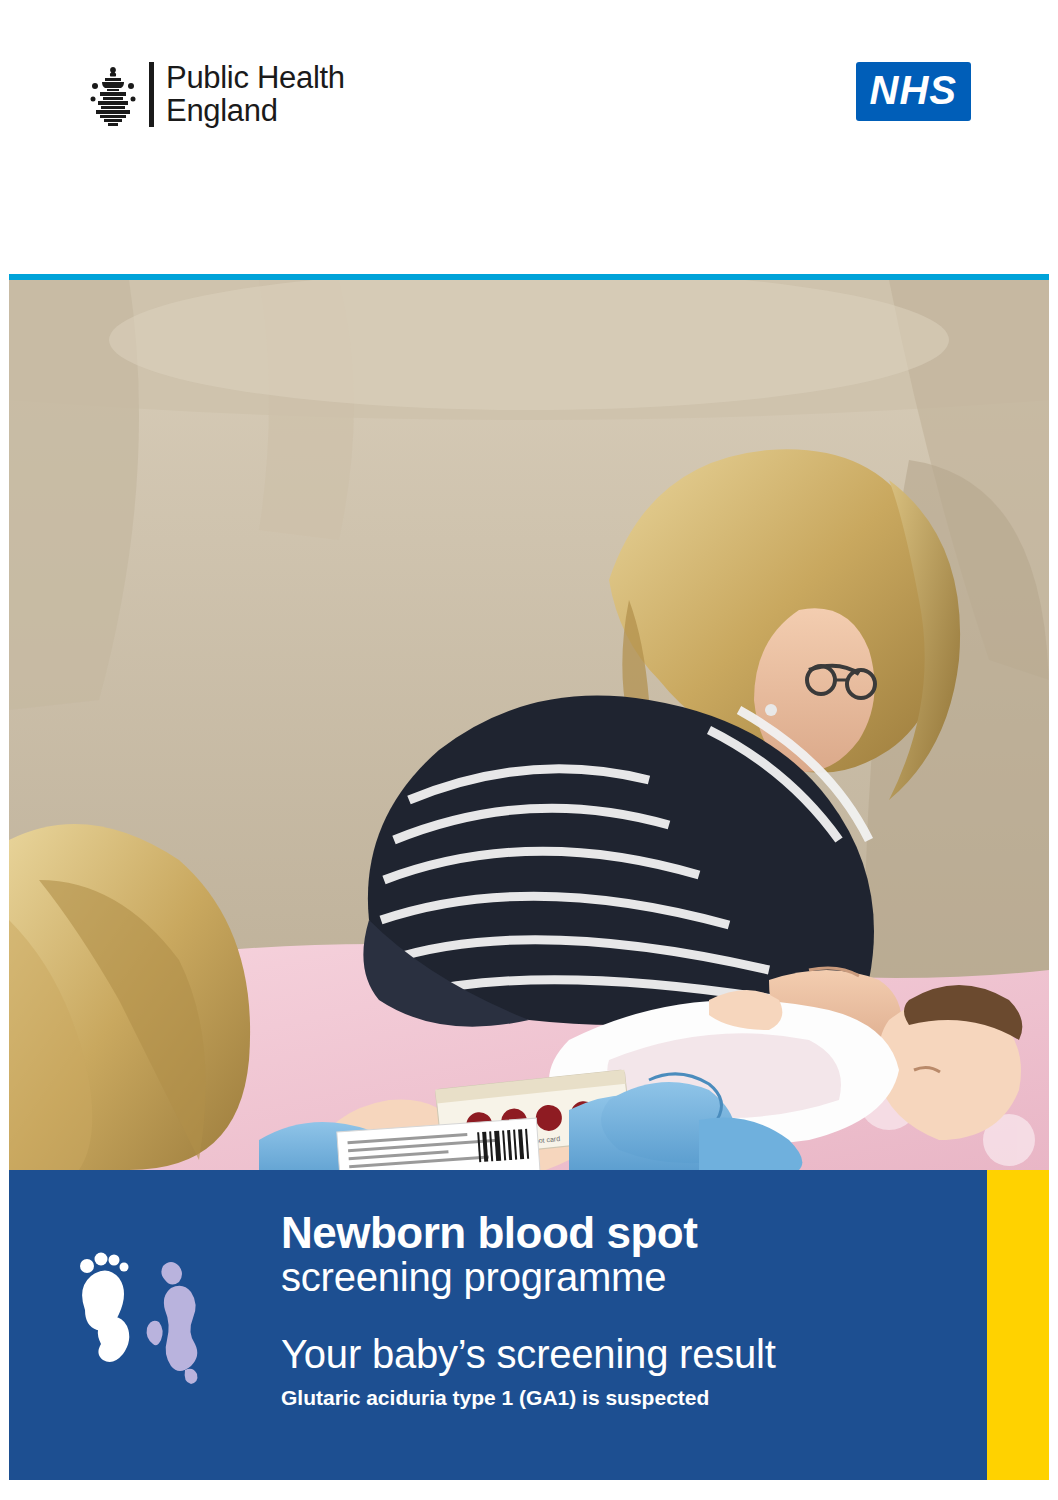Public Health England
NHS
blood spot card
Newborn blood spot screening programme
Your baby’s screening result
Glutaric aciduria type 1 (GA1) is suspected